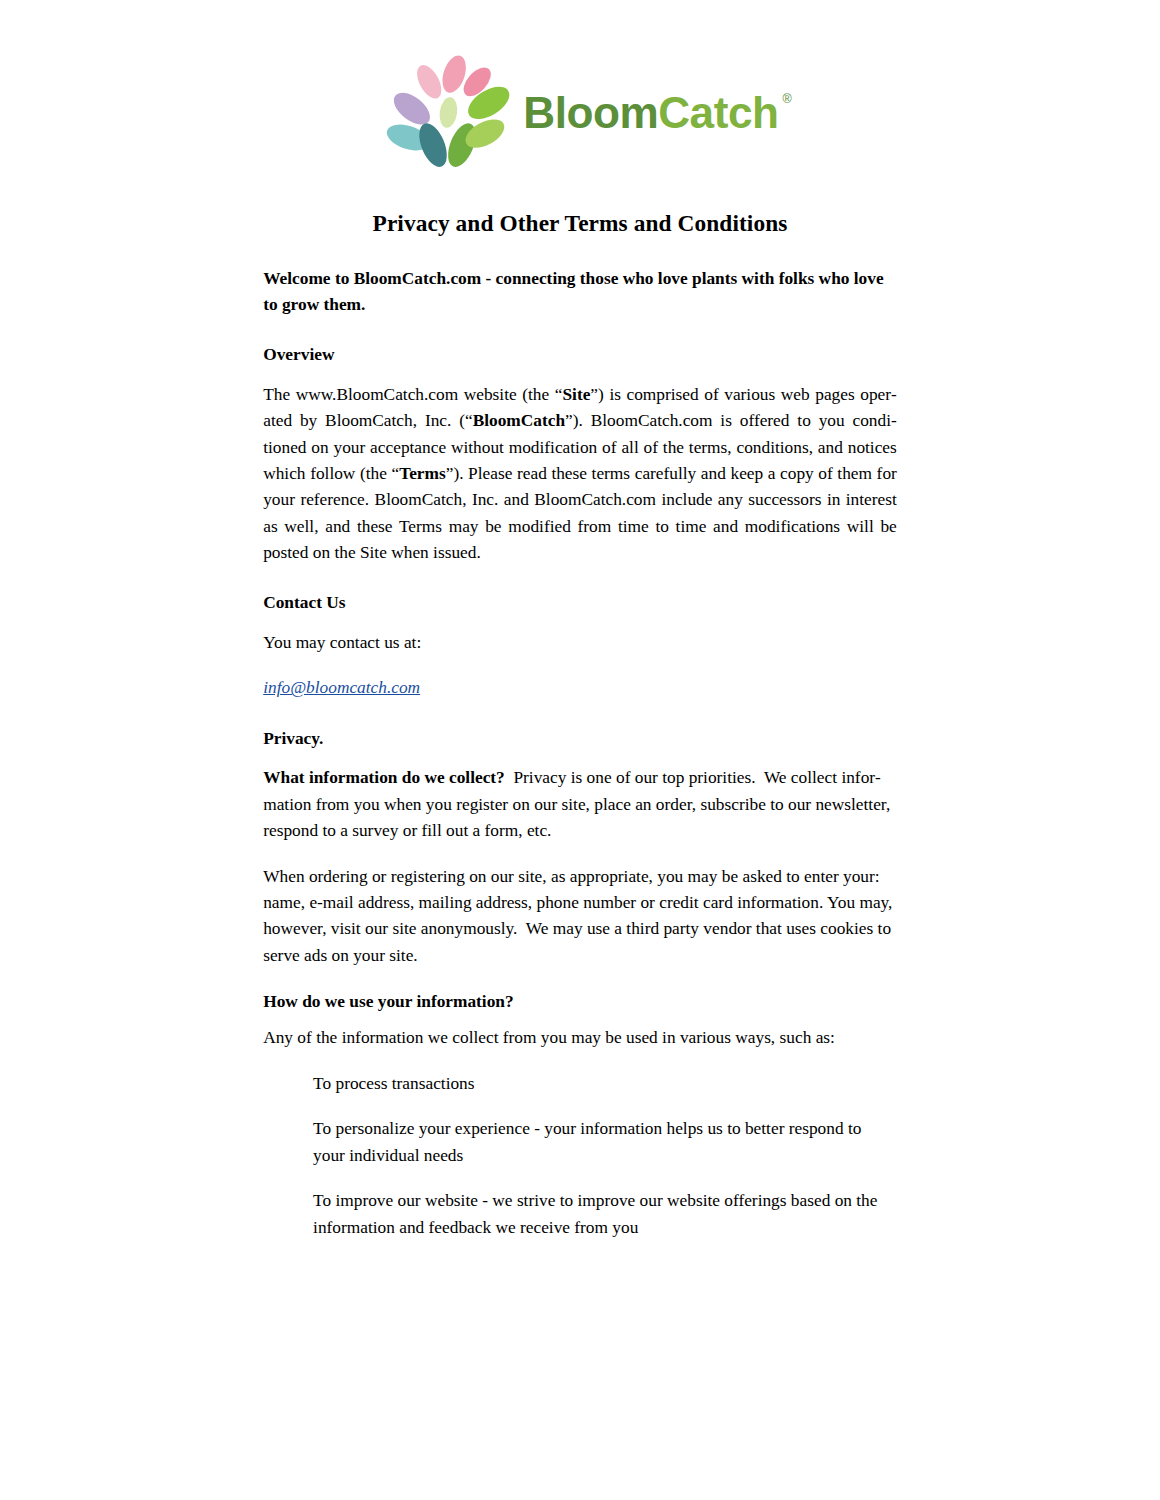BloomCatch ®
Privacy and Other Terms and Conditions
Welcome to BloomCatch.com - connecting those who love plants with folks who love to grow them.
Overview
The www.BloomCatch.com website (the “Site”) is comprised of various web pages operated by BloomCatch, Inc. (“BloomCatch”). BloomCatch.com is offered to you conditioned on your acceptance without modification of all of the terms, conditions, and notices which follow (the “Terms”). Please read these terms carefully and keep a copy of them for your reference. BloomCatch, Inc. and BloomCatch.com include any successors in interest as well, and these Terms may be modified from time to time and modifications will be posted on the Site when issued.
Contact Us
You may contact us at:
info@bloomcatch.com
Privacy.
What information do we collect? Privacy is one of our top priorities. We collect information from you when you register on our site, place an order, subscribe to our newsletter, respond to a survey or fill out a form, etc.
When ordering or registering on our site, as appropriate, you may be asked to enter your: name, e-mail address, mailing address, phone number or credit card information. You may, however, visit our site anonymously. We may use a third party vendor that uses cookies to serve ads on your site.
How do we use your information?
Any of the information we collect from you may be used in various ways, such as:
To process transactions
To personalize your experience - your information helps us to better respond to your individual needs
To improve our website - we strive to improve our website offerings based on the information and feedback we receive from you